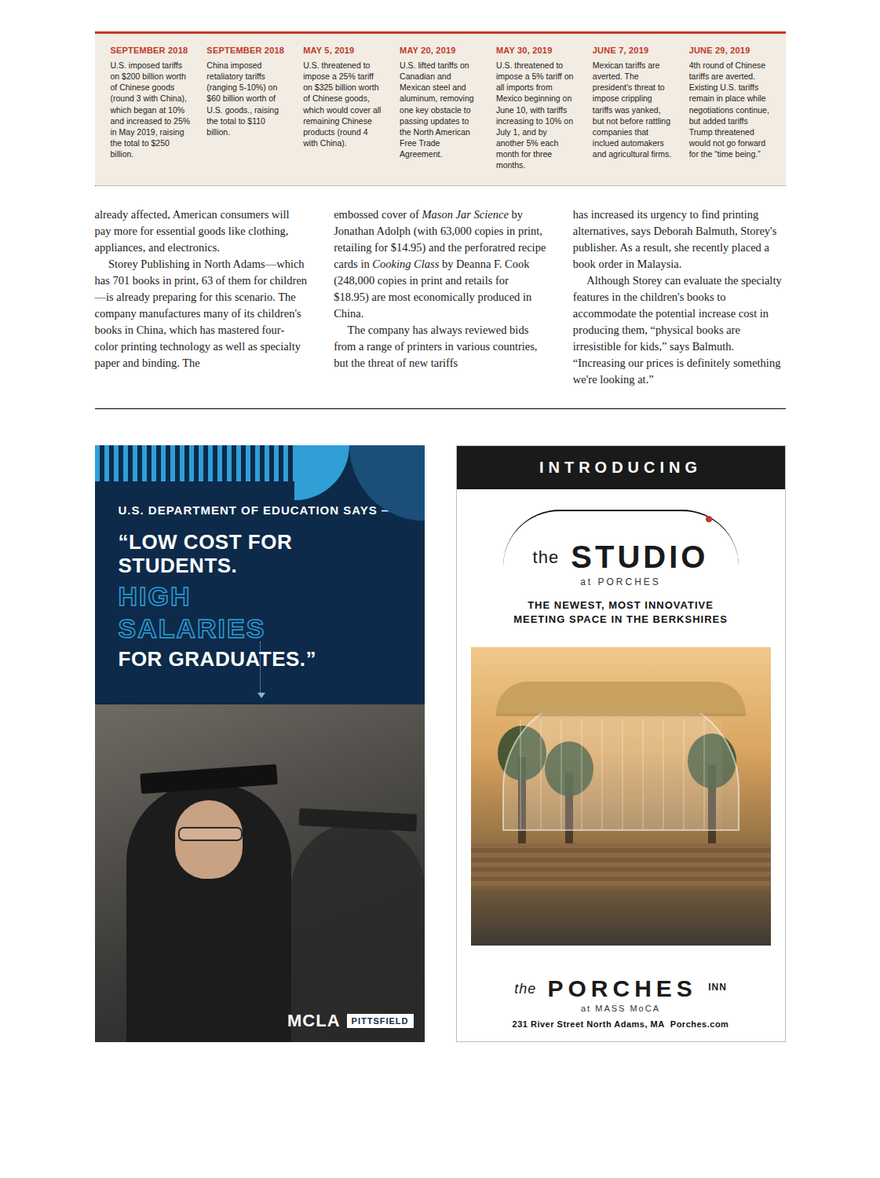SEPTEMBER 2018 U.S. imposed tariffs on $200 billion worth of Chinese goods (round 3 with China), which began at 10% and increased to 25% in May 2019, raising the total to $250 billion.
SEPTEMBER 2018 China imposed retaliatory tariffs (ranging 5-10%) on $60 billion worth of U.S. goods., raising the total to $110 billion.
MAY 5, 2019 U.S. threatened to impose a 25% tariff on $325 billion worth of Chinese goods, which would cover all remaining Chinese products (round 4 with China).
MAY 20, 2019 U.S. lifted tariffs on Canadian and Mexican steel and aluminum, removing one key obstacle to passing updates to the North American Free Trade Agreement.
MAY 30, 2019 U.S. threatened to impose a 5% tariff on all imports from Mexico beginning on June 10, with tariffs increasing to 10% on July 1, and by another 5% each month for three months.
JUNE 7, 2019 Mexican tariffs are averted. The president's threat to impose crippling tariffs was yanked, but not before rattling companies that inclued automakers and agricultural firms.
JUNE 29, 2019 4th round of Chinese tariffs are averted. Existing U.S. tariffs remain in place while negotiations continue, but added tariffs Trump threatened would not go forward for the “time being.”
already affected, American consumers will pay more for essential goods like clothing, appliances, and electronics.
Storey Publishing in North Adams—which has 701 books in print, 63 of them for children—is already preparing for this scenario. The company manufactures many of its children's books in China, which has mastered four-color printing technology as well as specialty paper and binding. The
embossed cover of Mason Jar Science by Jonathan Adolph (with 63,000 copies in print, retailing for $14.95) and the perforatred recipe cards in Cooking Class by Deanna F. Cook (248,000 copies in print and retails for $18.95) are most economically produced in China.
The company has always reviewed bids from a range of printers in various countries, but the threat of new tariffs
has increased its urgency to find printing alternatives, says Deborah Balmuth, Storey's publisher. As a result, she recently placed a book order in Malaysia.
Although Storey can evaluate the specialty features in the children's books to accommodate the potential increase cost in producing them, “physical books are irresistible for kids,” says Balmuth. “Increasing our prices is definitely something we're looking at.”
U.S. DEPARTMENT OF EDUCATION SAYS —
“LOW COST FOR STUDENTS. HIGH SALARIES FOR GRADUATES.”
MCLA PITTSFIELD
INTRODUCING
the STUDIO
at PORCHES
THE NEWEST, MOST INNOVATIVE
MEETING SPACE IN THE BERKSHIRES
the PORCHES INN
at MASS MoCA
231 River Street North Adams, MA Porches.com